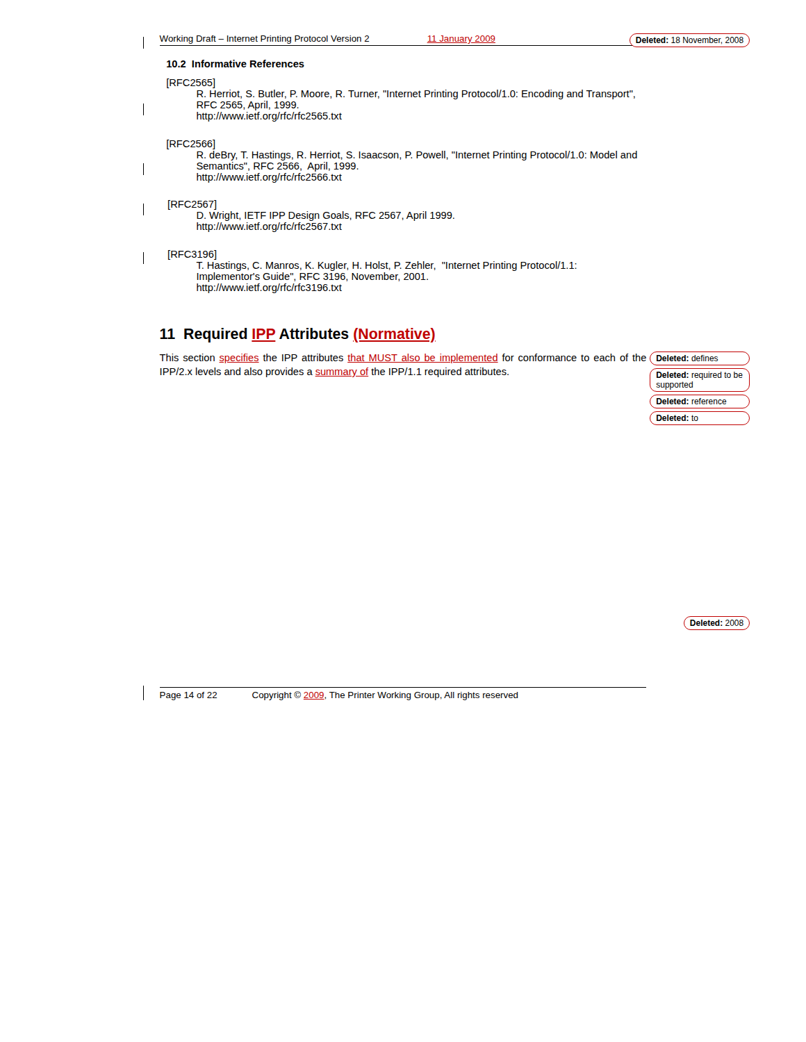Working Draft – Internet Printing Protocol Version 2
11 January 2009
Deleted: 18 November, 2008
10.2 Informative References
[RFC2565]
R. Herriot, S. Butler, P. Moore, R. Turner, "Internet Printing Protocol/1.0: Encoding and Transport",
RFC 2565, April, 1999.
http://www.ietf.org/rfc/rfc2565.txt
[RFC2566]
R. deBry, T. Hastings, R. Herriot, S. Isaacson, P. Powell, "Internet Printing Protocol/1.0: Model and
Semantics", RFC 2566, April, 1999.
http://www.ietf.org/rfc/rfc2566.txt
[RFC2567]
D. Wright, IETF IPP Design Goals, RFC 2567, April 1999.
http://www.ietf.org/rfc/rfc2567.txt
[RFC3196]
T. Hastings, C. Manros, K. Kugler, H. Holst, P. Zehler, "Internet Printing Protocol/1.1:
Implementor's Guide", RFC 3196, November, 2001.
http://www.ietf.org/rfc/rfc3196.txt
11 Required IPP Attributes (Normative)
This section specifies the IPP attributes that MUST also be implemented for conformance to each of the IPP/2.x levels and also provides a summary of the IPP/1.1 required attributes.
Deleted: defines Deleted: required to be supported Deleted: reference Deleted: to
Page 14 of 22
Copyright © 2009, The Printer Working Group, All rights reserved
Deleted: 2008